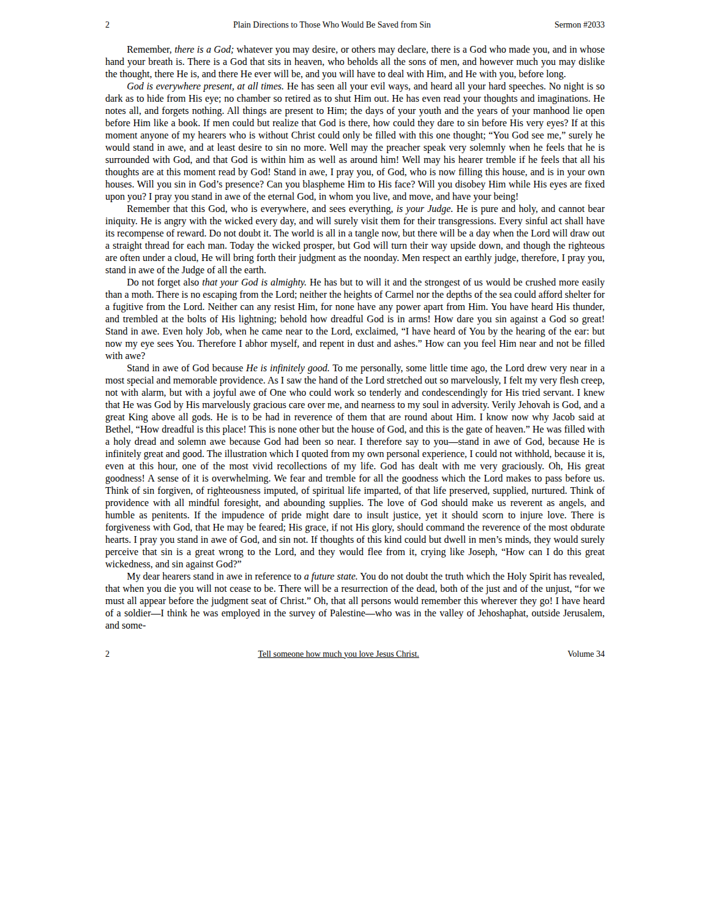2 Plain Directions to Those Who Would Be Saved from Sin Sermon #2033
Remember, there is a God; whatever you may desire, or others may declare, there is a God who made you, and in whose hand your breath is. There is a God that sits in heaven, who beholds all the sons of men, and however much you may dislike the thought, there He is, and there He ever will be, and you will have to deal with Him, and He with you, before long.
God is everywhere present, at all times. He has seen all your evil ways, and heard all your hard speeches. No night is so dark as to hide from His eye; no chamber so retired as to shut Him out. He has even read your thoughts and imaginations. He notes all, and forgets nothing. All things are present to Him; the days of your youth and the years of your manhood lie open before Him like a book. If men could but realize that God is there, how could they dare to sin before His very eyes? If at this moment anyone of my hearers who is without Christ could only be filled with this one thought; “You God see me,” surely he would stand in awe, and at least desire to sin no more. Well may the preacher speak very solemnly when he feels that he is surrounded with God, and that God is within him as well as around him! Well may his hearer tremble if he feels that all his thoughts are at this moment read by God! Stand in awe, I pray you, of God, who is now filling this house, and is in your own houses. Will you sin in God’s presence? Can you blaspheme Him to His face? Will you disobey Him while His eyes are fixed upon you? I pray you stand in awe of the eternal God, in whom you live, and move, and have your being!
Remember that this God, who is everywhere, and sees everything, is your Judge. He is pure and holy, and cannot bear iniquity. He is angry with the wicked every day, and will surely visit them for their transgressions. Every sinful act shall have its recompense of reward. Do not doubt it. The world is all in a tangle now, but there will be a day when the Lord will draw out a straight thread for each man. Today the wicked prosper, but God will turn their way upside down, and though the righteous are often under a cloud, He will bring forth their judgment as the noonday. Men respect an earthly judge, therefore, I pray you, stand in awe of the Judge of all the earth.
Do not forget also that your God is almighty. He has but to will it and the strongest of us would be crushed more easily than a moth. There is no escaping from the Lord; neither the heights of Carmel nor the depths of the sea could afford shelter for a fugitive from the Lord. Neither can any resist Him, for none have any power apart from Him. You have heard His thunder, and trembled at the bolts of His lightning; behold how dreadful God is in arms! How dare you sin against a God so great! Stand in awe. Even holy Job, when he came near to the Lord, exclaimed, “I have heard of You by the hearing of the ear: but now my eye sees You. Therefore I abhor myself, and repent in dust and ashes.” How can you feel Him near and not be filled with awe?
Stand in awe of God because He is infinitely good. To me personally, some little time ago, the Lord drew very near in a most special and memorable providence. As I saw the hand of the Lord stretched out so marvelously, I felt my very flesh creep, not with alarm, but with a joyful awe of One who could work so tenderly and condescendingly for His tried servant. I knew that He was God by His marvelously gracious care over me, and nearness to my soul in adversity. Verily Jehovah is God, and a great King above all gods. He is to be had in reverence of them that are round about Him. I know now why Jacob said at Bethel, “How dreadful is this place! This is none other but the house of God, and this is the gate of heaven.” He was filled with a holy dread and solemn awe because God had been so near. I therefore say to you—stand in awe of God, because He is infinitely great and good. The illustration which I quoted from my own personal experience, I could not withhold, because it is, even at this hour, one of the most vivid recollections of my life. God has dealt with me very graciously. Oh, His great goodness! A sense of it is overwhelming. We fear and tremble for all the goodness which the Lord makes to pass before us. Think of sin forgiven, of righteousness imputed, of spiritual life imparted, of that life preserved, supplied, nurtured. Think of providence with all mindful foresight, and abounding supplies. The love of God should make us reverent as angels, and humble as penitents. If the impudence of pride might dare to insult justice, yet it should scorn to injure love. There is forgiveness with God, that He may be feared; His grace, if not His glory, should command the reverence of the most obdurate hearts. I pray you stand in awe of God, and sin not. If thoughts of this kind could but dwell in men’s minds, they would surely perceive that sin is a great wrong to the Lord, and they would flee from it, crying like Joseph, “How can I do this great wickedness, and sin against God?”
My dear hearers stand in awe in reference to a future state. You do not doubt the truth which the Holy Spirit has revealed, that when you die you will not cease to be. There will be a resurrection of the dead, both of the just and of the unjust, “for we must all appear before the judgment seat of Christ.” Oh, that all persons would remember this wherever they go! I have heard of a soldier—I think he was employed in the survey of Palestine—who was in the valley of Jehoshaphat, outside Jerusalem, and some-
2 Tell someone how much you love Jesus Christ. Volume 34